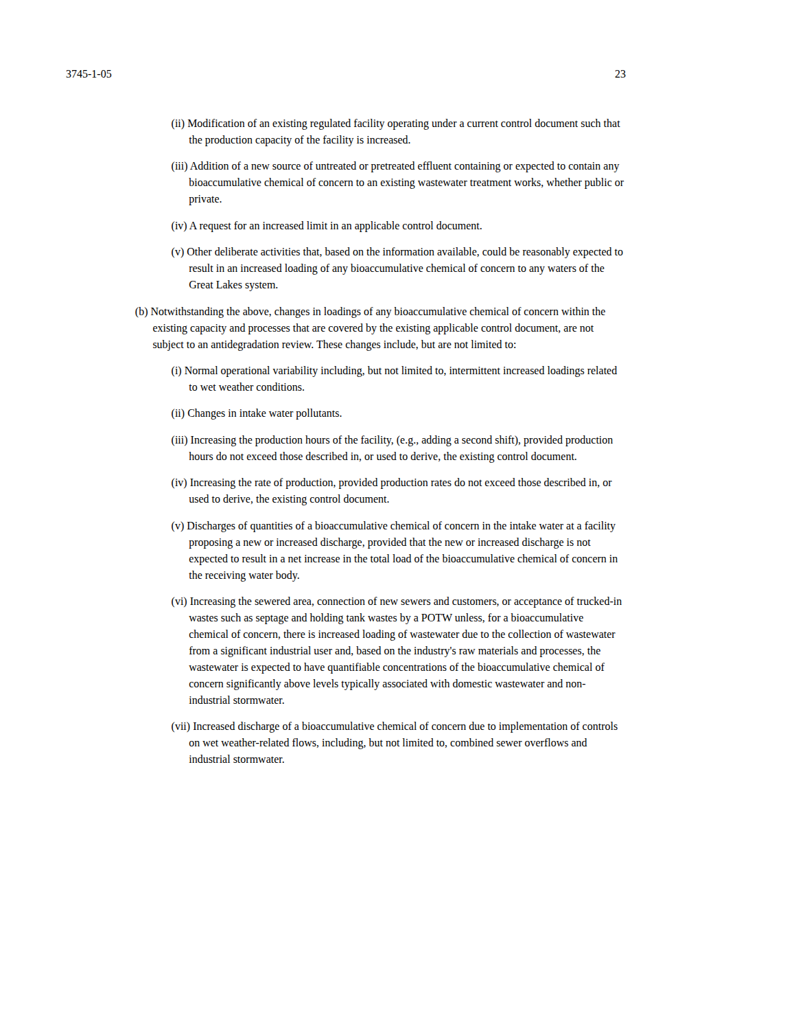3745-1-05 23
(ii) Modification of an existing regulated facility operating under a current control document such that the production capacity of the facility is increased.
(iii) Addition of a new source of untreated or pretreated effluent containing or expected to contain any bioaccumulative chemical of concern to an existing wastewater treatment works, whether public or private.
(iv) A request for an increased limit in an applicable control document.
(v) Other deliberate activities that, based on the information available, could be reasonably expected to result in an increased loading of any bioaccumulative chemical of concern to any waters of the Great Lakes system.
(b) Notwithstanding the above, changes in loadings of any bioaccumulative chemical of concern within the existing capacity and processes that are covered by the existing applicable control document, are not subject to an antidegradation review. These changes include, but are not limited to:
(i) Normal operational variability including, but not limited to, intermittent increased loadings related to wet weather conditions.
(ii) Changes in intake water pollutants.
(iii) Increasing the production hours of the facility, (e.g., adding a second shift), provided production hours do not exceed those described in, or used to derive, the existing control document.
(iv) Increasing the rate of production, provided production rates do not exceed those described in, or used to derive, the existing control document.
(v) Discharges of quantities of a bioaccumulative chemical of concern in the intake water at a facility proposing a new or increased discharge, provided that the new or increased discharge is not expected to result in a net increase in the total load of the bioaccumulative chemical of concern in the receiving water body.
(vi) Increasing the sewered area, connection of new sewers and customers, or acceptance of trucked-in wastes such as septage and holding tank wastes by a POTW unless, for a bioaccumulative chemical of concern, there is increased loading of wastewater due to the collection of wastewater from a significant industrial user and, based on the industry's raw materials and processes, the wastewater is expected to have quantifiable concentrations of the bioaccumulative chemical of concern significantly above levels typically associated with domestic wastewater and non-industrial stormwater.
(vii) Increased discharge of a bioaccumulative chemical of concern due to implementation of controls on wet weather-related flows, including, but not limited to, combined sewer overflows and industrial stormwater.